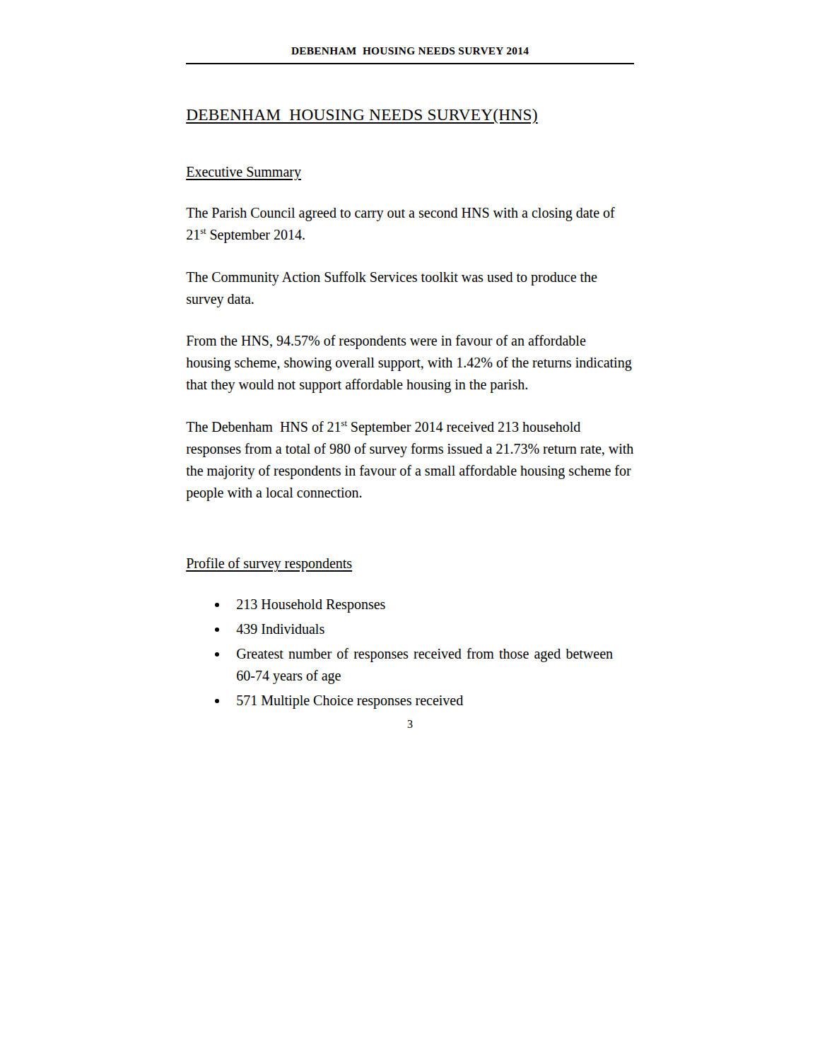DEBENHAM HOUSING NEEDS SURVEY 2014
DEBENHAM HOUSING NEEDS SURVEY(HNS)
Executive Summary
The Parish Council agreed to carry out a second HNS with a closing date of 21st September 2014.
The Community Action Suffolk Services toolkit was used to produce the survey data.
From the HNS, 94.57% of respondents were in favour of an affordable housing scheme, showing overall support, with 1.42% of the returns indicating that they would not support affordable housing in the parish.
The Debenham HNS of 21st September 2014 received 213 household responses from a total of 980 of survey forms issued a 21.73% return rate, with the majority of respondents in favour of a small affordable housing scheme for people with a local connection.
Profile of survey respondents
213 Household Responses
439 Individuals
Greatest number of responses received from those aged between 60-74 years of age
571 Multiple Choice responses received
3